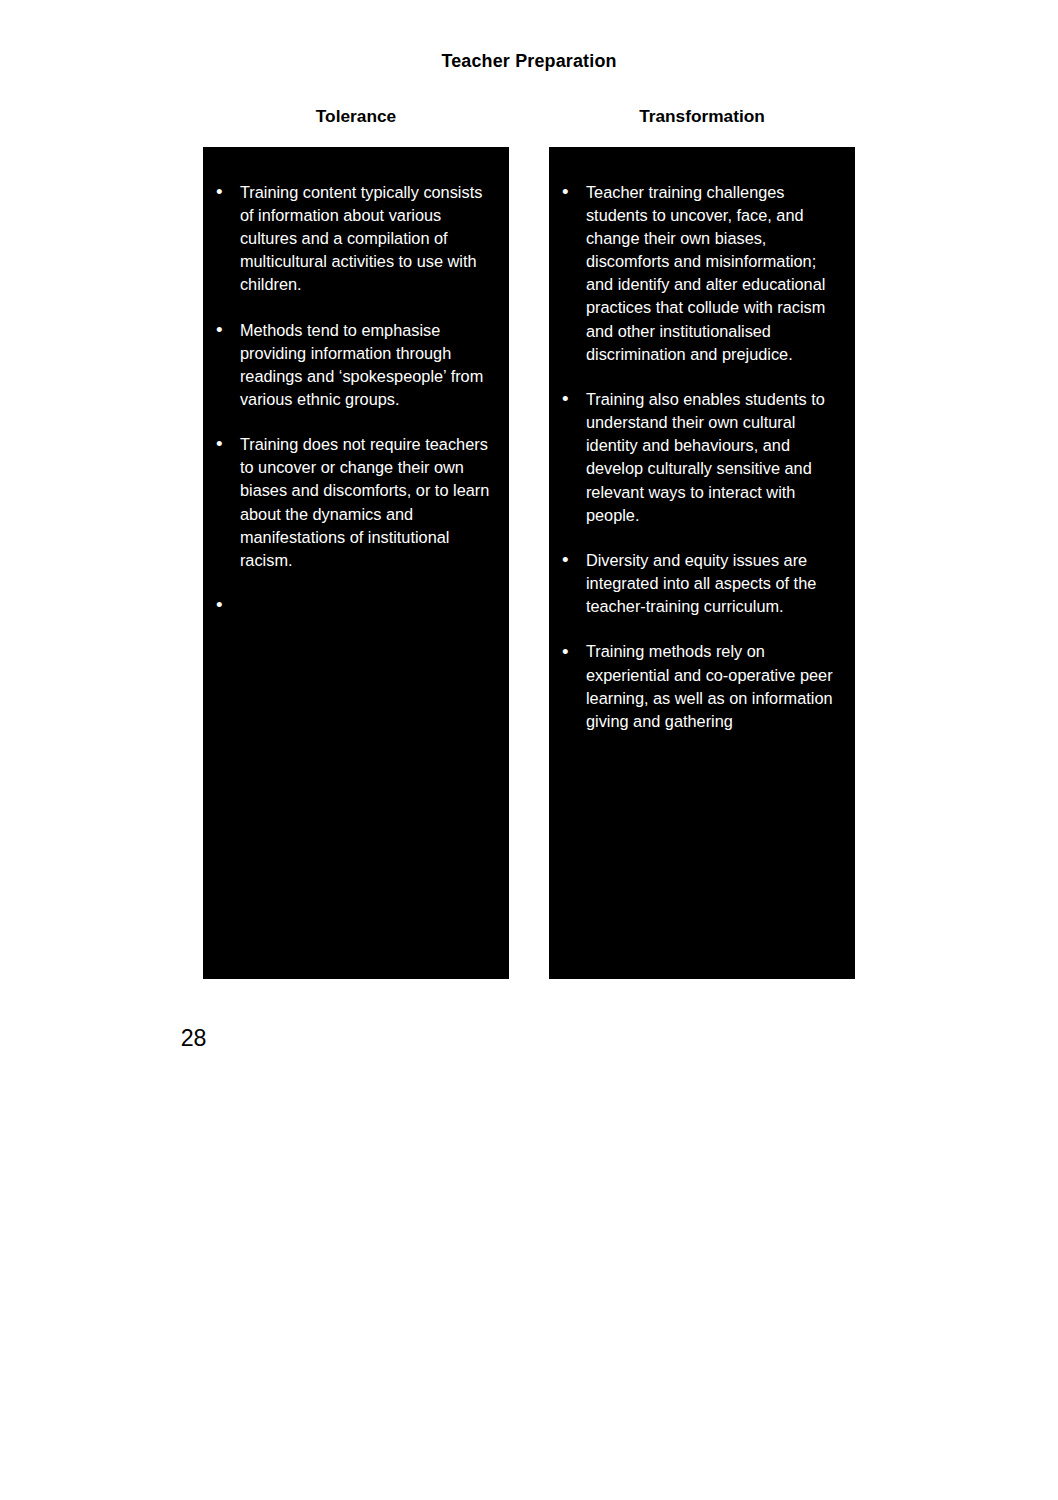Teacher Preparation
| Tolerance | | Transformation |
| --- | --- | --- |
| Training content typically consists of information about various cultures and a compilation of multicultural activities to use with children. Methods tend to emphasise providing information through readings and ‘spokespeople’ from various ethnic groups. Training does not require teachers to uncover or change their own biases and discomforts, or to learn about the dynamics and manifestations of institutional racism. | | Teacher training challenges students to uncover, face, and change their own biases, discomforts and misinformation; and identify and alter educational practices that collude with racism and other institutionalised discrimination and prejudice. Training also enables students to understand their own cultural identity and behaviours, and develop culturally sensitive and relevant ways to interact with people. Diversity and equity issues are integrated into all aspects of the teacher-training curriculum. Training methods rely on experiential and co-operative peer learning, as well as on information giving and gathering |
28